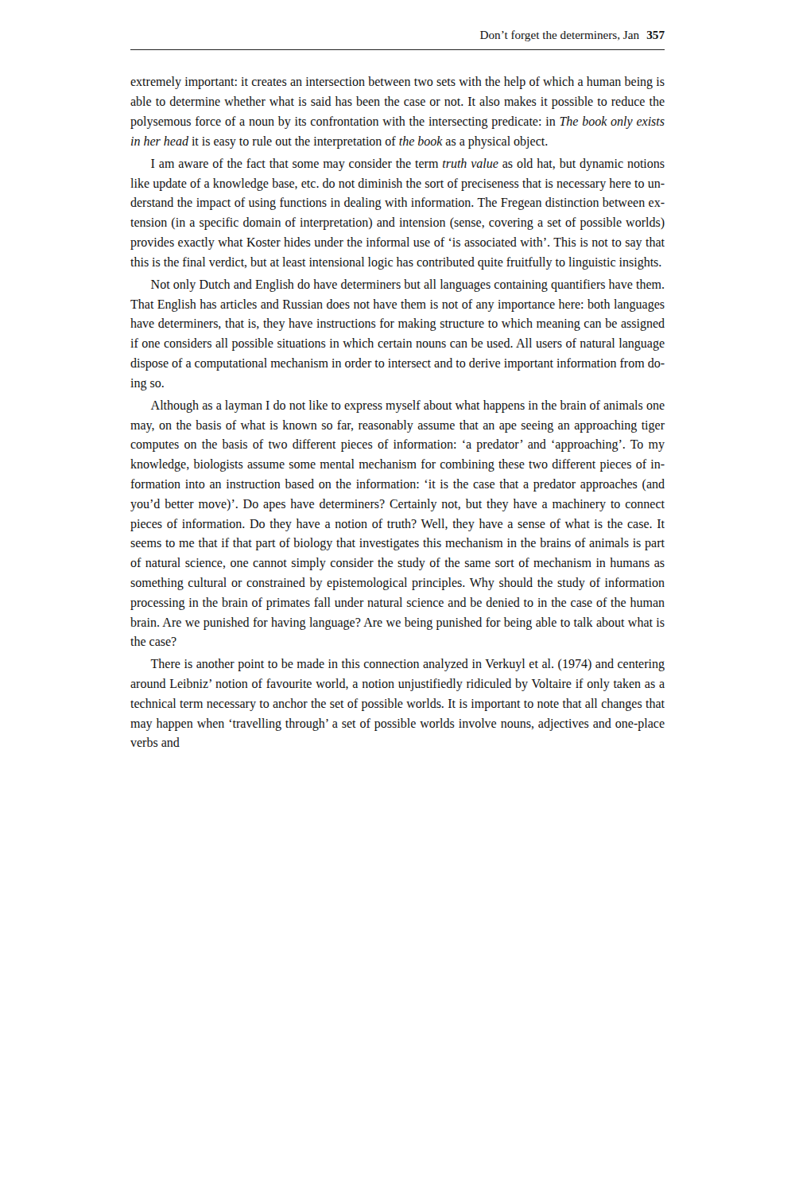Don’t forget the determiners, Jan 357
extremely important: it creates an intersection between two sets with the help of which a human being is able to determine whether what is said has been the case or not. It also makes it possible to reduce the polysemous force of a noun by its confrontation with the intersecting predicate: in The book only exists in her head it is easy to rule out the interpretation of the book as a physical object.
I am aware of the fact that some may consider the term truth value as old hat, but dynamic notions like update of a knowledge base, etc. do not diminish the sort of preciseness that is necessary here to understand the impact of using functions in dealing with information. The Fregean distinction between extension (in a specific domain of interpretation) and intension (sense, covering a set of possible worlds) provides exactly what Koster hides under the informal use of ‘is associated with’. This is not to say that this is the final verdict, but at least intensional logic has contributed quite fruitfully to linguistic insights.
Not only Dutch and English do have determiners but all languages containing quantifiers have them. That English has articles and Russian does not have them is not of any importance here: both languages have determiners, that is, they have instructions for making structure to which meaning can be assigned if one considers all possible situations in which certain nouns can be used. All users of natural language dispose of a computational mechanism in order to intersect and to derive important information from doing so.
Although as a layman I do not like to express myself about what happens in the brain of animals one may, on the basis of what is known so far, reasonably assume that an ape seeing an approaching tiger computes on the basis of two different pieces of information: ‘a predator’ and ‘approaching’. To my knowledge, biologists assume some mental mechanism for combining these two different pieces of information into an instruction based on the information: ‘it is the case that a predator approaches (and you’d better move)’. Do apes have determiners? Certainly not, but they have a machinery to connect pieces of information. Do they have a notion of truth? Well, they have a sense of what is the case. It seems to me that if that part of biology that investigates this mechanism in the brains of animals is part of natural science, one cannot simply consider the study of the same sort of mechanism in humans as something cultural or constrained by epistemological principles. Why should the study of information processing in the brain of primates fall under natural science and be denied to in the case of the human brain. Are we punished for having language? Are we being punished for being able to talk about what is the case?
There is another point to be made in this connection analyzed in Verkuyl et al. (1974) and centering around Leibniz’ notion of favourite world, a notion unjustifiedly ridiculed by Voltaire if only taken as a technical term necessary to anchor the set of possible worlds. It is important to note that all changes that may happen when ‘travelling through’ a set of possible worlds involve nouns, adjectives and one-place verbs and